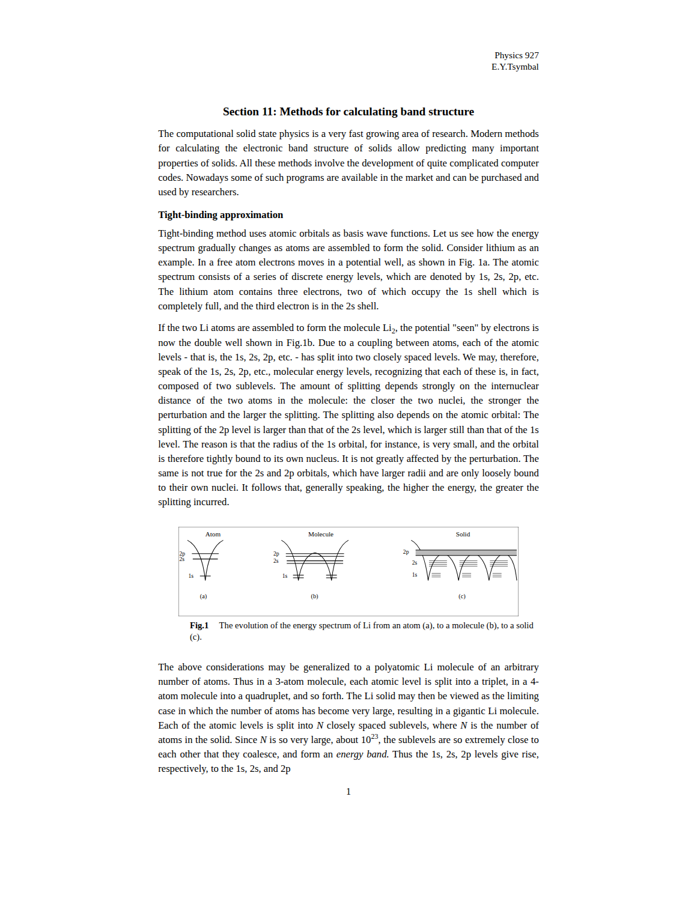Physics 927
E.Y.Tsymbal
Section 11: Methods for calculating band structure
The computational solid state physics is a very fast growing area of research. Modern methods for calculating the electronic band structure of solids allow predicting many important properties of solids. All these methods involve the development of quite complicated computer codes. Nowadays some of such programs are available in the market and can be purchased and used by researchers.
Tight-binding approximation
Tight-binding method uses atomic orbitals as basis wave functions. Let us see how the energy spectrum gradually changes as atoms are assembled to form the solid. Consider lithium as an example. In a free atom electrons moves in a potential well, as shown in Fig. 1a. The atomic spectrum consists of a series of discrete energy levels, which are denoted by 1s, 2s, 2p, etc. The lithium atom contains three electrons, two of which occupy the 1s shell which is completely full, and the third electron is in the 2s shell.
If the two Li atoms are assembled to form the molecule Li2, the potential "seen" by electrons is now the double well shown in Fig.1b. Due to a coupling between atoms, each of the atomic levels - that is, the 1s, 2s, 2p, etc. - has split into two closely spaced levels. We may, therefore, speak of the 1s, 2s, 2p, etc., molecular energy levels, recognizing that each of these is, in fact, composed of two sublevels. The amount of splitting depends strongly on the internuclear distance of the two atoms in the molecule: the closer the two nuclei, the stronger the perturbation and the larger the splitting. The splitting also depends on the atomic orbital: The splitting of the 2p level is larger than that of the 2s level, which is larger still than that of the 1s level. The reason is that the radius of the 1s orbital, for instance, is very small, and the orbital is therefore tightly bound to its own nucleus. It is not greatly affected by the perturbation. The same is not true for the 2s and 2p orbitals, which have larger radii and are only loosely bound to their own nuclei. It follows that, generally speaking, the higher the energy, the greater the splitting incurred.
Fig.1 The evolution of the energy spectrum of Li from an atom (a), to a molecule (b), to a solid (c).
The above considerations may be generalized to a polyatomic Li molecule of an arbitrary number of atoms. Thus in a 3-atom molecule, each atomic level is split into a triplet, in a 4-atom molecule into a quadruplet, and so forth. The Li solid may then be viewed as the limiting case in which the number of atoms has become very large, resulting in a gigantic Li molecule. Each of the atomic levels is split into N closely spaced sublevels, where N is the number of atoms in the solid. Since N is so very large, about 1023, the sublevels are so extremely close to each other that they coalesce, and form an energy band. Thus the 1s, 2s, 2p levels give rise, respectively, to the 1s, 2s, and 2p
1